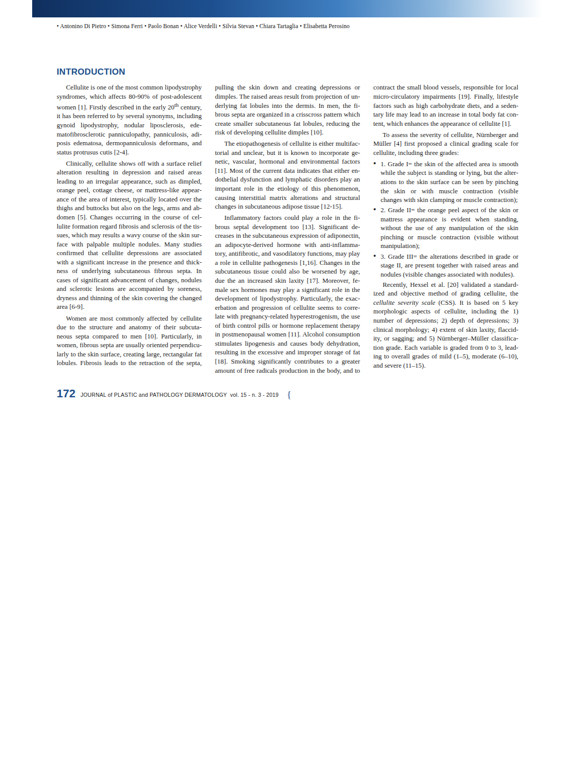• Antonino Di Pietro • Simona Ferri • Paolo Bonan • Alice Verdelli • Silvia Stevan • Chiara Tartaglia • Elisabetta Perosino
Introduction
Cellulite is one of the most common lipodystrophy syndromes, which affects 80-90% of post-adolescent women [1]. Firstly described in the early 20th century, it has been referred to by several synonyms, including gynoid lipodystrophy, nodular liposclerosis, edematofibrosclerotic panniculopathy, panniculosis, adiposis edematosa, dermopanniculosis deformans, and status protrusus cutis [2-4].
Clinically, cellulite shows off with a surface relief alteration resulting in depression and raised areas leading to an irregular appearance, such as dimpled, orange peel, cottage cheese, or mattress-like appearance of the area of interest, typically located over the thighs and buttocks but also on the legs, arms and abdomen [5]. Changes occurring in the course of cellulite formation regard fibrosis and sclerosis of the tissues, which may results a wavy course of the skin surface with palpable multiple nodules. Many studies confirmed that cellulite depressions are associated with a significant increase in the presence and thickness of underlying subcutaneous fibrous septa. In cases of significant advancement of changes, nodules and sclerotic lesions are accompanied by soreness, dryness and thinning of the skin covering the changed area [6-9].
Women are most commonly affected by cellulite due to the structure and anatomy of their subcutaneous septa compared to men [10]. Particularly, in women, fibrous septa are usually oriented perpendicularly to the skin surface, creating large, rectangular fat lobules. Fibrosis leads to the retraction of the septa, pulling the skin down and creating depressions or dimples. The raised areas result from projection of underlying fat lobules into the dermis. In men, the fibrous septa are organized in a crisscross pattern which create smaller subcutaneous fat lobules, reducing the risk of developing cellulite dimples [10].
The etiopathogenesis of cellulite is either multifactorial and unclear, but it is known to incorporate genetic, vascular, hormonal and environmental factors [11]. Most of the current data indicates that either endothelial dysfunction and lymphatic disorders play an important role in the etiology of this phenomenon, causing interstitial matrix alterations and structural changes in subcutaneous adipose tissue [12-15].
Inflammatory factors could play a role in the fibrous septal development too [13]. Significant decreases in the subcutaneous expression of adiponectin, an adipocyte-derived hormone with anti-inflammatory, antifibrotic, and vasodilatory functions, may play a role in cellulite pathogenesis [1,16]. Changes in the subcutaneous tissue could also be worsened by age, due the an increased skin laxity [17]. Moreover, female sex hormones may play a significant role in the development of lipodystrophy. Particularly, the exacerbation and progression of cellulite seems to correlate with pregnancy-related hyperestrogenism, the use of birth control pills or hormone replacement therapy in postmenopausal women [11]. Alcohol consumption stimulates lipogenesis and causes body dehydration, resulting in the excessive and improper storage of fat [18]. Smoking significantly contributes to a greater amount of free radicals production in the body, and to contract the small blood vessels, responsible for local micro-circulatory impairments [19]. Finally, lifestyle factors such as high carbohydrate diets, and a sedentary life may lead to an increase in total body fat content, which enhances the appearance of cellulite [1].
To assess the severity of cellulite, Nürnberger and Müller [4] first proposed a clinical grading scale for cellulite, including three grades:
1. Grade I= the skin of the affected area is smooth while the subject is standing or lying, but the alterations to the skin surface can be seen by pinching the skin or with muscle contraction (visible changes with skin clamping or muscle contraction);
2. Grade II= the orange peel aspect of the skin or mattress appearance is evident when standing, without the use of any manipulation of the skin pinching or muscle contraction (visible without manipulation);
3. Grade III= the alterations described in grade or stage II, are present together with raised areas and nodules (visible changes associated with nodules).
Recently, Hexsel et al. [20] validated a standardized and objective method of grading cellulite, the cellulite severity scale (CSS). It is based on 5 key morphologic aspects of cellulite, including the 1) number of depressions; 2) depth of depressions; 3) clinical morphology; 4) extent of skin laxity, flaccidity, or sagging; and 5) Nürnberger–Müller classification grade. Each variable is graded from 0 to 3, leading to overall grades of mild (1–5), moderate (6–10), and severe (11–15).
172
JOURNAL of PLASTIC and PATHOLOGY DERMATOLOGY vol. 15 - n. 3 - 2019
{